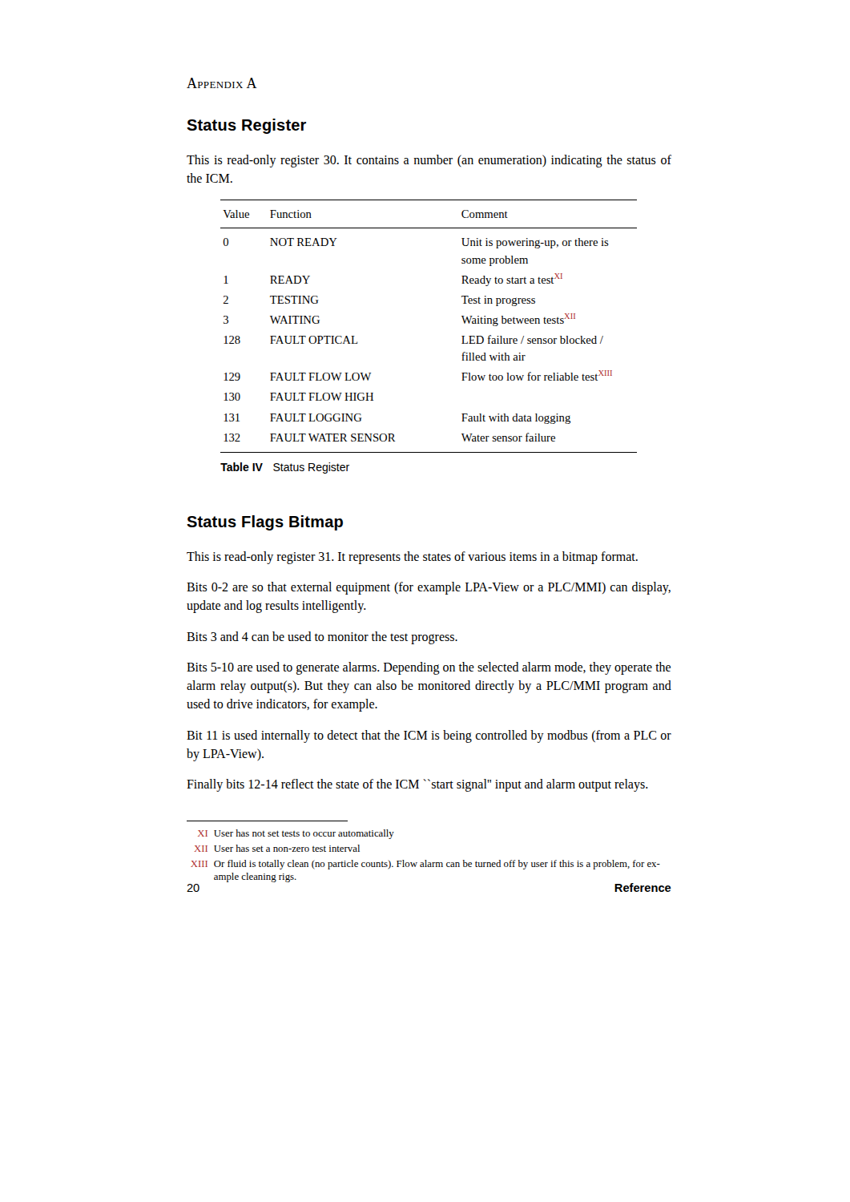Appendix A
Status Register
This is read-only register 30. It contains a number (an enumeration) indicating the status of the ICM.
| Value | Function | Comment |
| --- | --- | --- |
| 0 | NOT READY | Unit is powering-up, or there is some problem |
| 1 | READY | Ready to start a test XI |
| 2 | TESTING | Test in progress |
| 3 | WAITING | Waiting between tests XII |
| 128 | FAULT OPTICAL | LED failure / sensor blocked / filled with air |
| 129 | FAULT FLOW LOW | Flow too low for reliable test XIII |
| 130 | FAULT FLOW HIGH | |
| 131 | FAULT LOGGING | Fault with data logging |
| 132 | FAULT WATER SENSOR | Water sensor failure |
Table IV Status Register
Status Flags Bitmap
This is read-only register 31. It represents the states of various items in a bitmap format.
Bits 0-2 are so that external equipment (for example LPA-View or a PLC/MMI) can display, update and log results intelligently.
Bits 3 and 4 can be used to monitor the test progress.
Bits 5-10 are used to generate alarms. Depending on the selected alarm mode, they operate the alarm relay output(s). But they can also be monitored directly by a PLC/MMI program and used to drive indicators, for example.
Bit 11 is used internally to detect that the ICM is being controlled by modbus (from a PLC or by LPA-View).
Finally bits 12-14 reflect the state of the ICM ``start signal'' input and alarm output relays.
XI
User has not set tests to occur automatically
XII
User has set a non-zero test interval
XIII
Or fluid is totally clean (no particle counts). Flow alarm can be turned off by user if this is a problem, for example cleaning rigs.
20
Reference